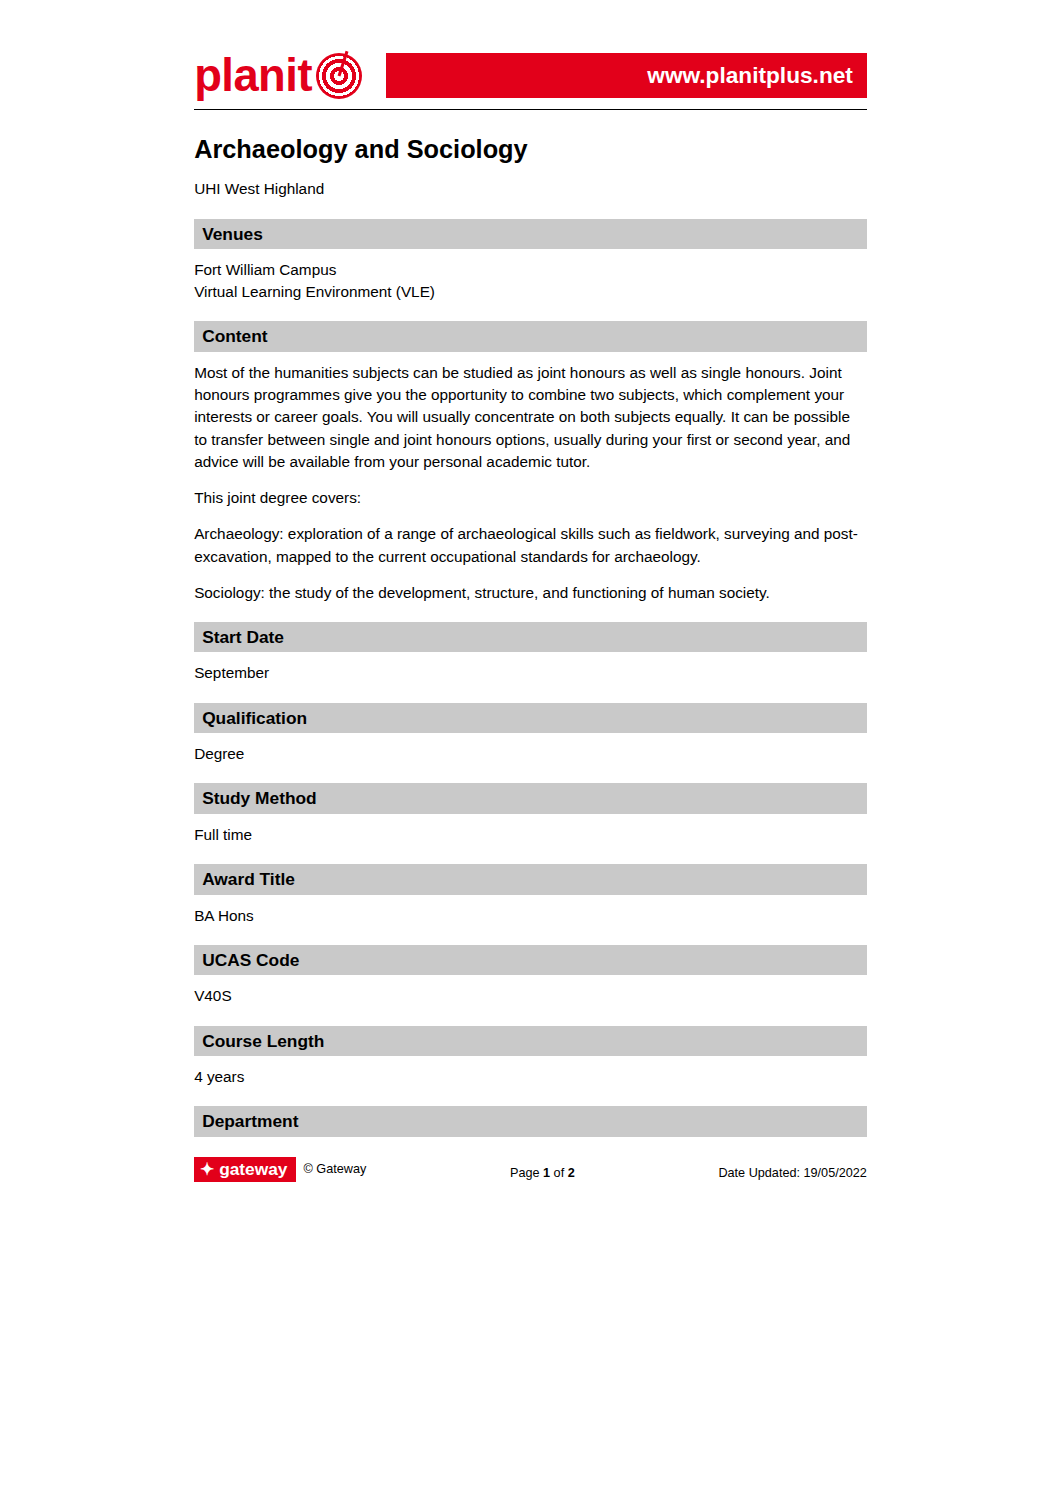planit
www.planitplus.net
Archaeology and Sociology
UHI West Highland
Venues
Fort William Campus
Virtual Learning Environment (VLE)
Content
Most of the humanities subjects can be studied as joint honours as well as single honours. Joint honours programmes give you the opportunity to combine two subjects, which complement your interests or career goals. You will usually concentrate on both subjects equally. It can be possible to transfer between single and joint honours options, usually during your first or second year, and advice will be available from your personal academic tutor.
This joint degree covers:
Archaeology: exploration of a range of archaeological skills such as fieldwork, surveying and post-excavation, mapped to the current occupational standards for archaeology.
Sociology: the study of the development, structure, and functioning of human society.
Start Date
September
Qualification
Degree
Study Method
Full time
Award Title
BA Hons
UCAS Code
V40S
Course Length
4 years
Department
✦gateway © Gateway
Page 1 of 2
Date Updated: 19/05/2022